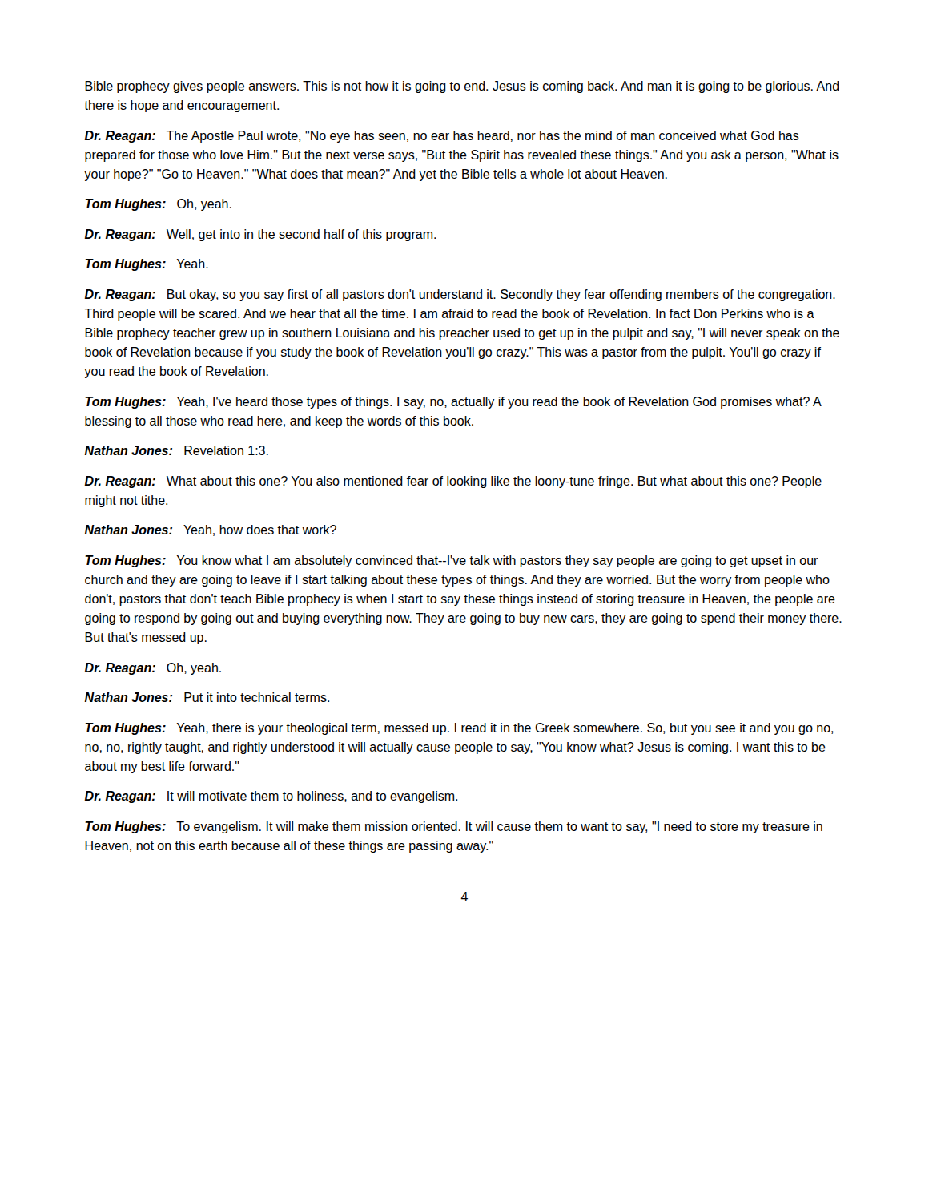Bible prophecy gives people answers. This is not how it is going to end. Jesus is coming back. And man it is going to be glorious. And there is hope and encouragement.
Dr. Reagan: The Apostle Paul wrote, "No eye has seen, no ear has heard, nor has the mind of man conceived what God has prepared for those who love Him." But the next verse says, "But the Spirit has revealed these things." And you ask a person, "What is your hope?" "Go to Heaven." "What does that mean?" And yet the Bible tells a whole lot about Heaven.
Tom Hughes: Oh, yeah.
Dr. Reagan: Well, get into in the second half of this program.
Tom Hughes: Yeah.
Dr. Reagan: But okay, so you say first of all pastors don't understand it. Secondly they fear offending members of the congregation. Third people will be scared. And we hear that all the time. I am afraid to read the book of Revelation. In fact Don Perkins who is a Bible prophecy teacher grew up in southern Louisiana and his preacher used to get up in the pulpit and say, "I will never speak on the book of Revelation because if you study the book of Revelation you'll go crazy." This was a pastor from the pulpit. You'll go crazy if you read the book of Revelation.
Tom Hughes: Yeah, I've heard those types of things. I say, no, actually if you read the book of Revelation God promises what? A blessing to all those who read here, and keep the words of this book.
Nathan Jones: Revelation 1:3.
Dr. Reagan: What about this one? You also mentioned fear of looking like the loony-tune fringe. But what about this one? People might not tithe.
Nathan Jones: Yeah, how does that work?
Tom Hughes: You know what I am absolutely convinced that--I've talk with pastors they say people are going to get upset in our church and they are going to leave if I start talking about these types of things. And they are worried. But the worry from people who don't, pastors that don't teach Bible prophecy is when I start to say these things instead of storing treasure in Heaven, the people are going to respond by going out and buying everything now. They are going to buy new cars, they are going to spend their money there. But that's messed up.
Dr. Reagan: Oh, yeah.
Nathan Jones: Put it into technical terms.
Tom Hughes: Yeah, there is your theological term, messed up. I read it in the Greek somewhere. So, but you see it and you go no, no, no, rightly taught, and rightly understood it will actually cause people to say, "You know what? Jesus is coming. I want this to be about my best life forward."
Dr. Reagan: It will motivate them to holiness, and to evangelism.
Tom Hughes: To evangelism. It will make them mission oriented. It will cause them to want to say, "I need to store my treasure in Heaven, not on this earth because all of these things are passing away."
4